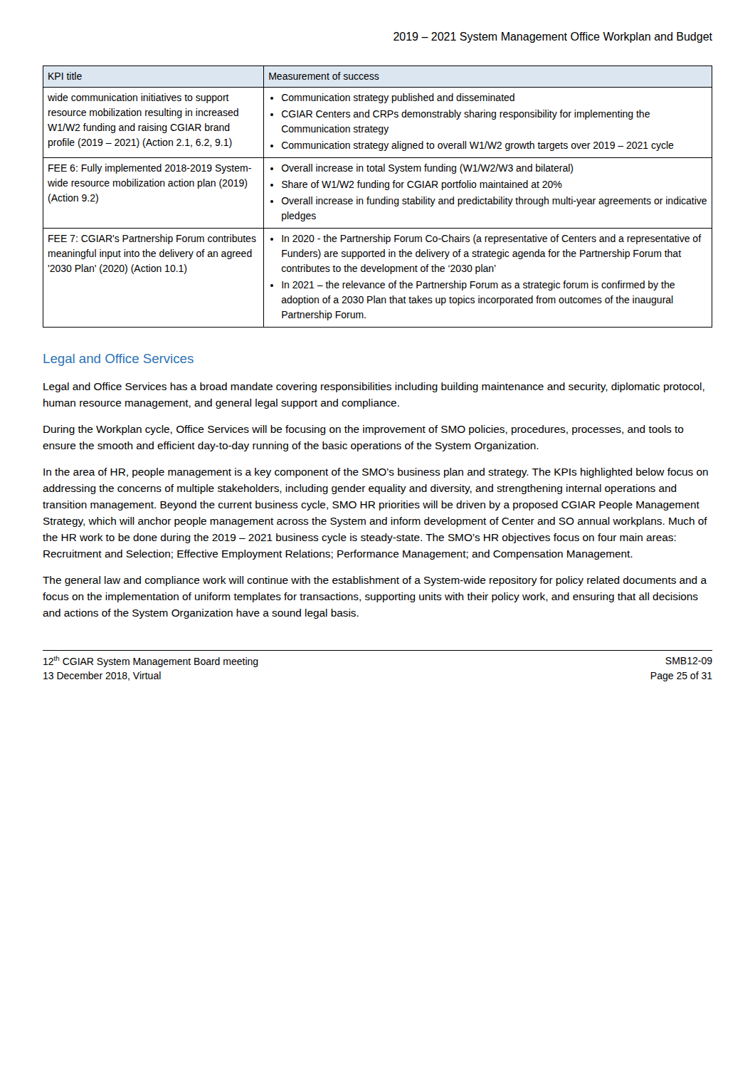2019 – 2021 System Management Office Workplan and Budget
| KPI title | Measurement of success |
| --- | --- |
| wide communication initiatives to support resource mobilization resulting in increased W1/W2 funding and raising CGIAR brand profile (2019 – 2021) (Action 2.1, 6.2, 9.1) | Communication strategy published and disseminated CGIAR Centers and CRPs demonstrably sharing responsibility for implementing the Communication strategy Communication strategy aligned to overall W1/W2 growth targets over 2019 – 2021 cycle |
| FEE 6: Fully implemented 2018-2019 System-wide resource mobilization action plan (2019) (Action 9.2) | Overall increase in total System funding (W1/W2/W3 and bilateral) Share of W1/W2 funding for CGIAR portfolio maintained at 20% Overall increase in funding stability and predictability through multi-year agreements or indicative pledges |
| FEE 7: CGIAR's Partnership Forum contributes meaningful input into the delivery of an agreed '2030 Plan' (2020) (Action 10.1) | In 2020 - the Partnership Forum Co-Chairs (a representative of Centers and a representative of Funders) are supported in the delivery of a strategic agenda for the Partnership Forum that contributes to the development of the ‘2030 plan’ In 2021 – the relevance of the Partnership Forum as a strategic forum is confirmed by the adoption of a 2030 Plan that takes up topics incorporated from outcomes of the inaugural Partnership Forum. |
Legal and Office Services
Legal and Office Services has a broad mandate covering responsibilities including building maintenance and security, diplomatic protocol, human resource management, and general legal support and compliance.
During the Workplan cycle, Office Services will be focusing on the improvement of SMO policies, procedures, processes, and tools to ensure the smooth and efficient day-to-day running of the basic operations of the System Organization.
In the area of HR, people management is a key component of the SMO’s business plan and strategy. The KPIs highlighted below focus on addressing the concerns of multiple stakeholders, including gender equality and diversity, and strengthening internal operations and transition management. Beyond the current business cycle, SMO HR priorities will be driven by a proposed CGIAR People Management Strategy, which will anchor people management across the System and inform development of Center and SO annual workplans. Much of the HR work to be done during the 2019 – 2021 business cycle is steady-state. The SMO’s HR objectives focus on four main areas: Recruitment and Selection; Effective Employment Relations; Performance Management; and Compensation Management.
The general law and compliance work will continue with the establishment of a System-wide repository for policy related documents and a focus on the implementation of uniform templates for transactions, supporting units with their policy work, and ensuring that all decisions and actions of the System Organization have a sound legal basis.
12th CGIAR System Management Board meeting
13 December 2018, Virtual
SMB12-09
Page 25 of 31